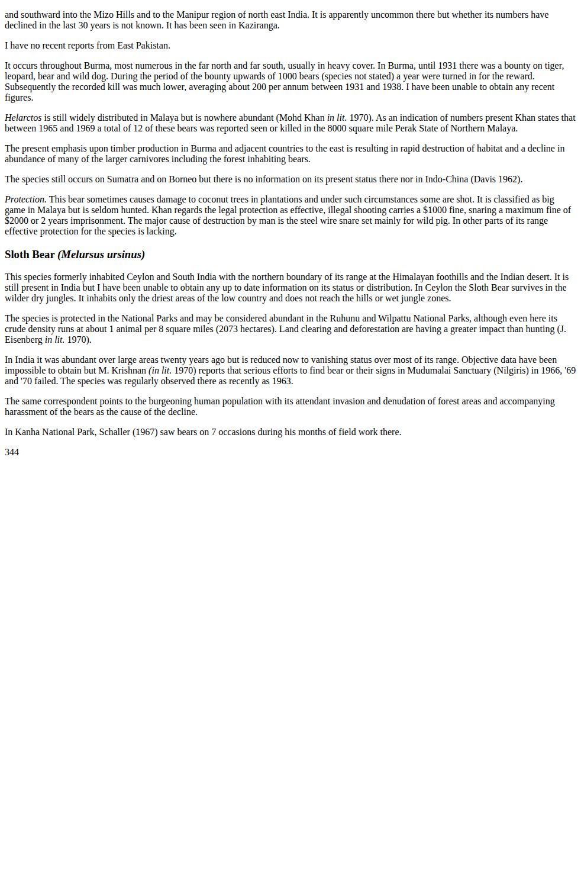and southward into the Mizo Hills and to the Manipur region of north east India. It is apparently uncommon there but whether its numbers have declined in the last 30 years is not known. It has been seen in Kaziranga.
I have no recent reports from East Pakistan.
It occurs throughout Burma, most numerous in the far north and far south, usually in heavy cover. In Burma, until 1931 there was a bounty on tiger, leopard, bear and wild dog. During the period of the bounty upwards of 1000 bears (species not stated) a year were turned in for the reward. Subsequently the recorded kill was much lower, averaging about 200 per annum between 1931 and 1938. I have been unable to obtain any recent figures.
Helarctos is still widely distributed in Malaya but is nowhere abundant (Mohd Khan in lit. 1970). As an indication of numbers present Khan states that between 1965 and 1969 a total of 12 of these bears was reported seen or killed in the 8000 square mile Perak State of Northern Malaya.
The present emphasis upon timber production in Burma and adjacent countries to the east is resulting in rapid destruction of habitat and a decline in abundance of many of the larger carnivores including the forest inhabiting bears.
The species still occurs on Sumatra and on Borneo but there is no information on its present status there nor in Indo-China (Davis 1962).
Protection. This bear sometimes causes damage to coconut trees in plantations and under such circumstances some are shot. It is classified as big game in Malaya but is seldom hunted. Khan regards the legal protection as effective, illegal shooting carries a $1000 fine, snaring a maximum fine of $2000 or 2 years imprisonment. The major cause of destruction by man is the steel wire snare set mainly for wild pig. In other parts of its range effective protection for the species is lacking.
Sloth Bear (Melursus ursinus)
This species formerly inhabited Ceylon and South India with the northern boundary of its range at the Himalayan foothills and the Indian desert. It is still present in India but I have been unable to obtain any up to date information on its status or distribution. In Ceylon the Sloth Bear survives in the wilder dry jungles. It inhabits only the driest areas of the low country and does not reach the hills or wet jungle zones.
The species is protected in the National Parks and may be considered abundant in the Ruhunu and Wilpattu National Parks, although even here its crude density runs at about 1 animal per 8 square miles (2073 hectares). Land clearing and deforestation are having a greater impact than hunting (J. Eisenberg in lit. 1970).
In India it was abundant over large areas twenty years ago but is reduced now to vanishing status over most of its range. Objective data have been impossible to obtain but M. Krishnan (in lit. 1970) reports that serious efforts to find bear or their signs in Mudumalai Sanctuary (Nilgiris) in 1966, '69 and '70 failed. The species was regularly observed there as recently as 1963.
The same correspondent points to the burgeoning human population with its attendant invasion and denudation of forest areas and accompanying harassment of the bears as the cause of the decline.
In Kanha National Park, Schaller (1967) saw bears on 7 occasions during his months of field work there.
344